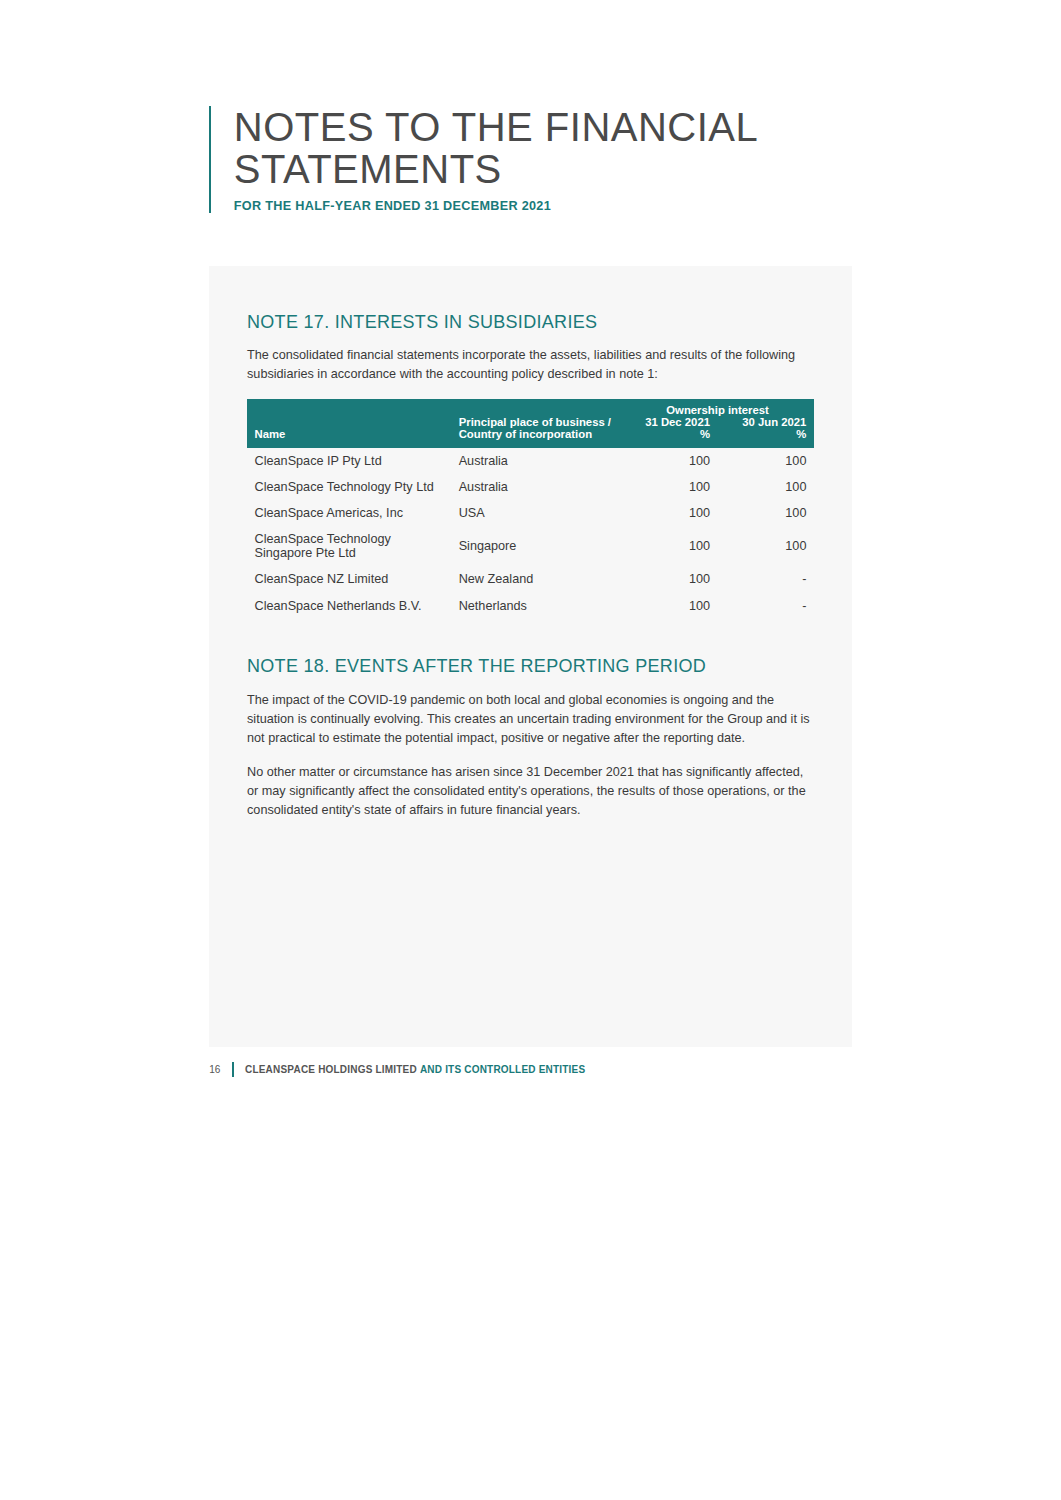NOTES TO THE FINANCIAL STATEMENTS
FOR THE HALF-YEAR ENDED 31 DECEMBER 2021
NOTE 17. INTERESTS IN SUBSIDIARIES
The consolidated financial statements incorporate the assets, liabilities and results of the following subsidiaries in accordance with the accounting policy described in note 1:
| | | Ownership interest |
| --- | --- | --- |
| Name | Principal place of business / Country of incorporation | 31 Dec 2021 % | 30 Jun 2021 % |
| CleanSpace IP Pty Ltd | Australia | 100 | 100 |
| CleanSpace Technology Pty Ltd | Australia | 100 | 100 |
| CleanSpace Americas, Inc | USA | 100 | 100 |
| CleanSpace Technology Singapore Pte Ltd | Singapore | 100 | 100 |
| CleanSpace NZ Limited | New Zealand | 100 | - |
| CleanSpace Netherlands B.V. | Netherlands | 100 | - |
NOTE 18. EVENTS AFTER THE REPORTING PERIOD
The impact of the COVID-19 pandemic on both local and global economies is ongoing and the situation is continually evolving. This creates an uncertain trading environment for the Group and it is not practical to estimate the potential impact, positive or negative after the reporting date.
No other matter or circumstance has arisen since 31 December 2021 that has significantly affected, or may significantly affect the consolidated entity's operations, the results of those operations, or the consolidated entity's state of affairs in future financial years.
16
CLEANSPACE HOLDINGS LIMITED AND ITS CONTROLLED ENTITIES